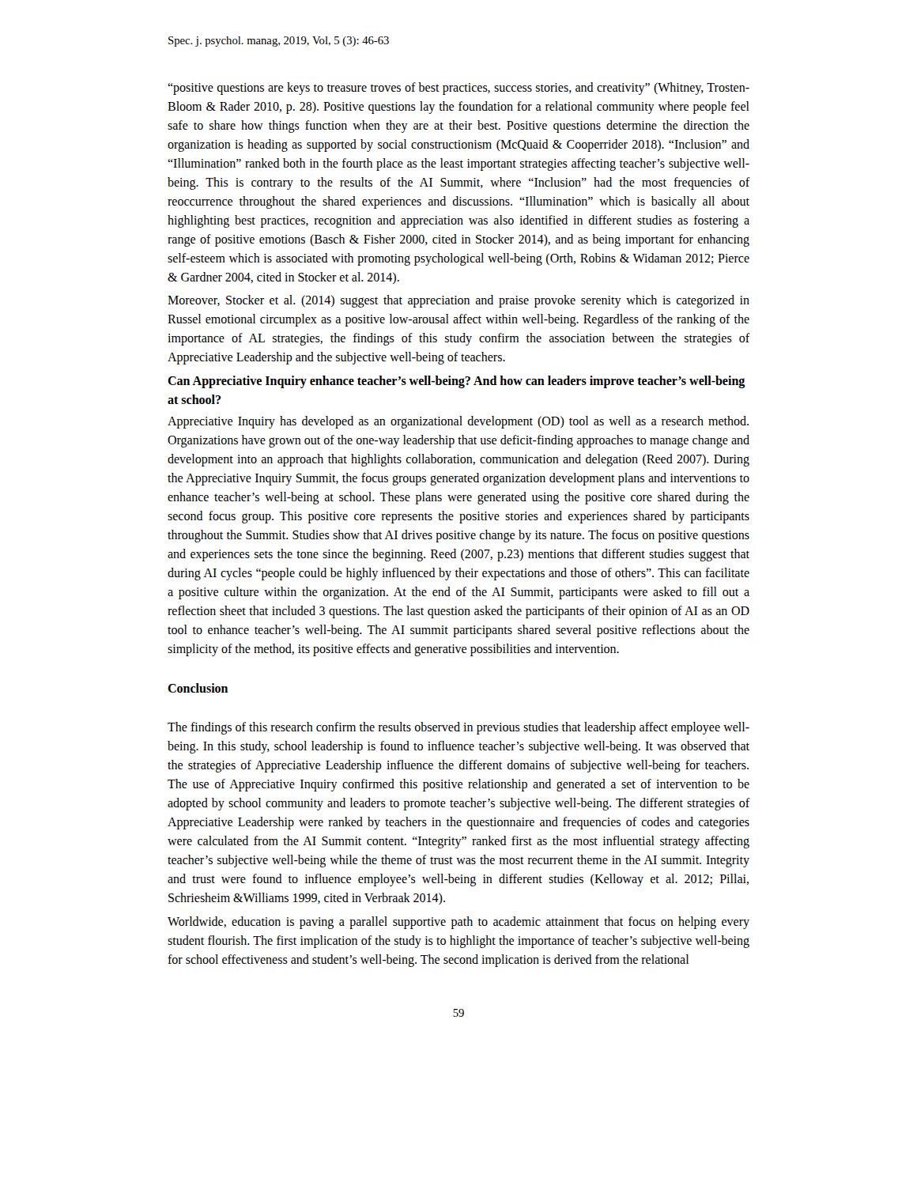Spec. j. psychol. manag, 2019, Vol, 5 (3): 46-63
“positive questions are keys to treasure troves of best practices, success stories, and creativity” (Whitney, Trosten-Bloom & Rader 2010, p. 28). Positive questions lay the foundation for a relational community where people feel safe to share how things function when they are at their best. Positive questions determine the direction the organization is heading as supported by social constructionism (McQuaid & Cooperrider 2018). “Inclusion” and “Illumination” ranked both in the fourth place as the least important strategies affecting teacher’s subjective well-being. This is contrary to the results of the AI Summit, where “Inclusion” had the most frequencies of reoccurrence throughout the shared experiences and discussions. “Illumination” which is basically all about highlighting best practices, recognition and appreciation was also identified in different studies as fostering a range of positive emotions (Basch & Fisher 2000, cited in Stocker 2014), and as being important for enhancing self-esteem which is associated with promoting psychological well-being (Orth, Robins & Widaman 2012; Pierce & Gardner 2004, cited in Stocker et al. 2014).
Moreover, Stocker et al. (2014) suggest that appreciation and praise provoke serenity which is categorized in Russel emotional circumplex as a positive low-arousal affect within well-being. Regardless of the ranking of the importance of AL strategies, the findings of this study confirm the association between the strategies of Appreciative Leadership and the subjective well-being of teachers.
Can Appreciative Inquiry enhance teacher’s well-being? And how can leaders improve teacher’s well-being at school?
Appreciative Inquiry has developed as an organizational development (OD) tool as well as a research method. Organizations have grown out of the one-way leadership that use deficit-finding approaches to manage change and development into an approach that highlights collaboration, communication and delegation (Reed 2007). During the Appreciative Inquiry Summit, the focus groups generated organization development plans and interventions to enhance teacher’s well-being at school. These plans were generated using the positive core shared during the second focus group. This positive core represents the positive stories and experiences shared by participants throughout the Summit. Studies show that AI drives positive change by its nature. The focus on positive questions and experiences sets the tone since the beginning. Reed (2007, p.23) mentions that different studies suggest that during AI cycles “people could be highly influenced by their expectations and those of others”. This can facilitate a positive culture within the organization. At the end of the AI Summit, participants were asked to fill out a reflection sheet that included 3 questions. The last question asked the participants of their opinion of AI as an OD tool to enhance teacher’s well-being. The AI summit participants shared several positive reflections about the simplicity of the method, its positive effects and generative possibilities and intervention.
Conclusion
The findings of this research confirm the results observed in previous studies that leadership affect employee well-being. In this study, school leadership is found to influence teacher’s subjective well-being. It was observed that the strategies of Appreciative Leadership influence the different domains of subjective well-being for teachers. The use of Appreciative Inquiry confirmed this positive relationship and generated a set of intervention to be adopted by school community and leaders to promote teacher’s subjective well-being. The different strategies of Appreciative Leadership were ranked by teachers in the questionnaire and frequencies of codes and categories were calculated from the AI Summit content. “Integrity” ranked first as the most influential strategy affecting teacher’s subjective well-being while the theme of trust was the most recurrent theme in the AI summit. Integrity and trust were found to influence employee’s well-being in different studies (Kelloway et al. 2012; Pillai, Schriesheim &Williams 1999, cited in Verbraak 2014).
Worldwide, education is paving a parallel supportive path to academic attainment that focus on helping every student flourish. The first implication of the study is to highlight the importance of teacher’s subjective well-being for school effectiveness and student’s well-being. The second implication is derived from the relational
59